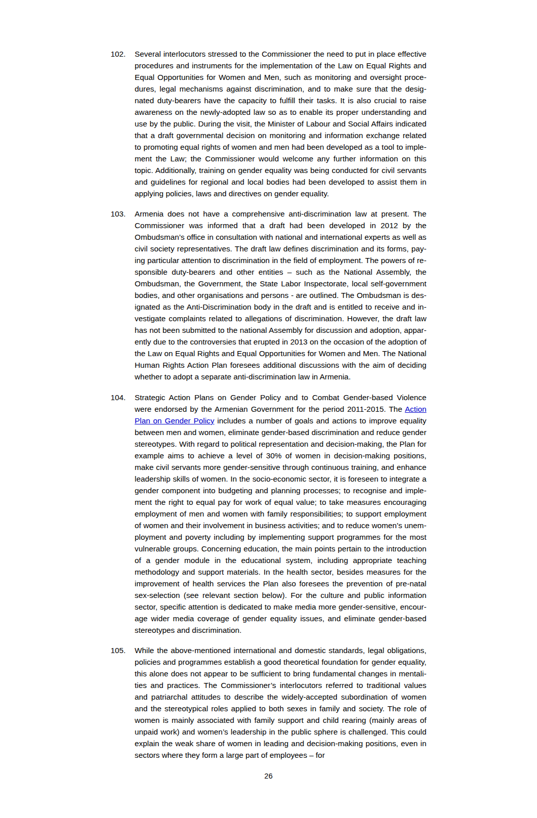102. Several interlocutors stressed to the Commissioner the need to put in place effective procedures and instruments for the implementation of the Law on Equal Rights and Equal Opportunities for Women and Men, such as monitoring and oversight procedures, legal mechanisms against discrimination, and to make sure that the designated duty-bearers have the capacity to fulfill their tasks. It is also crucial to raise awareness on the newly-adopted law so as to enable its proper understanding and use by the public. During the visit, the Minister of Labour and Social Affairs indicated that a draft governmental decision on monitoring and information exchange related to promoting equal rights of women and men had been developed as a tool to implement the Law; the Commissioner would welcome any further information on this topic. Additionally, training on gender equality was being conducted for civil servants and guidelines for regional and local bodies had been developed to assist them in applying policies, laws and directives on gender equality.
103. Armenia does not have a comprehensive anti-discrimination law at present. The Commissioner was informed that a draft had been developed in 2012 by the Ombudsman’s office in consultation with national and international experts as well as civil society representatives. The draft law defines discrimination and its forms, paying particular attention to discrimination in the field of employment. The powers of responsible duty-bearers and other entities – such as the National Assembly, the Ombudsman, the Government, the State Labor Inspectorate, local self-government bodies, and other organisations and persons - are outlined. The Ombudsman is designated as the Anti-Discrimination body in the draft and is entitled to receive and investigate complaints related to allegations of discrimination. However, the draft law has not been submitted to the national Assembly for discussion and adoption, apparently due to the controversies that erupted in 2013 on the occasion of the adoption of the Law on Equal Rights and Equal Opportunities for Women and Men. The National Human Rights Action Plan foresees additional discussions with the aim of deciding whether to adopt a separate anti-discrimination law in Armenia.
104. Strategic Action Plans on Gender Policy and to Combat Gender-based Violence were endorsed by the Armenian Government for the period 2011-2015. The Action Plan on Gender Policy includes a number of goals and actions to improve equality between men and women, eliminate gender-based discrimination and reduce gender stereotypes. With regard to political representation and decision-making, the Plan for example aims to achieve a level of 30% of women in decision-making positions, make civil servants more gender-sensitive through continuous training, and enhance leadership skills of women. In the socio-economic sector, it is foreseen to integrate a gender component into budgeting and planning processes; to recognise and implement the right to equal pay for work of equal value; to take measures encouraging employment of men and women with family responsibilities; to support employment of women and their involvement in business activities; and to reduce women’s unemployment and poverty including by implementing support programmes for the most vulnerable groups. Concerning education, the main points pertain to the introduction of a gender module in the educational system, including appropriate teaching methodology and support materials. In the health sector, besides measures for the improvement of health services the Plan also foresees the prevention of pre-natal sex-selection (see relevant section below). For the culture and public information sector, specific attention is dedicated to make media more gender-sensitive, encourage wider media coverage of gender equality issues, and eliminate gender-based stereotypes and discrimination.
105. While the above-mentioned international and domestic standards, legal obligations, policies and programmes establish a good theoretical foundation for gender equality, this alone does not appear to be sufficient to bring fundamental changes in mentalities and practices. The Commissioner’s interlocutors referred to traditional values and patriarchal attitudes to describe the widely-accepted subordination of women and the stereotypical roles applied to both sexes in family and society. The role of women is mainly associated with family support and child rearing (mainly areas of unpaid work) and women’s leadership in the public sphere is challenged. This could explain the weak share of women in leading and decision-making positions, even in sectors where they form a large part of employees – for
26